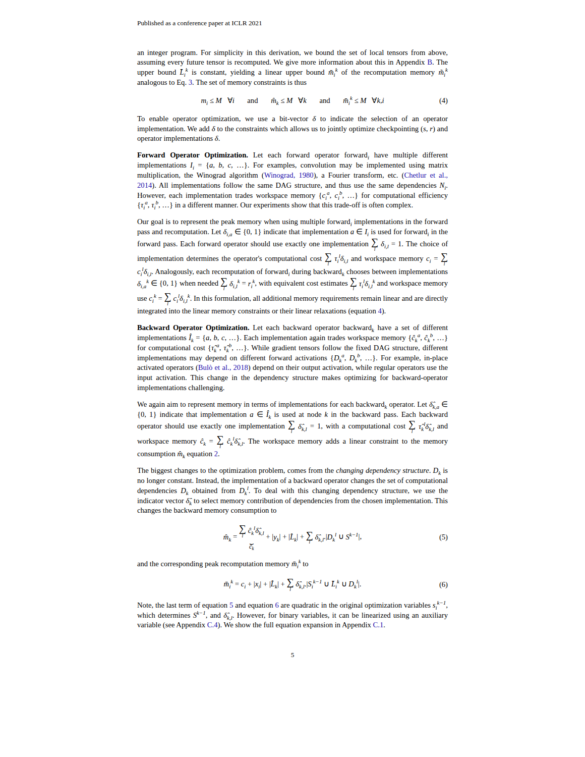Published as a conference paper at ICLR 2021
an integer program. For simplicity in this derivation, we bound the set of local tensors from above, assuming every future tensor is recomputed. We give more information about this in Appendix B. The upper bound L̄ik is constant, yielding a linear upper bound m̄ik of the recomputation memory m̃ik analogous to Eq. 3. The set of memory constraints is thus
mi ≤ M ∀i and m̂k ≤ M ∀k and m̄ik ≤ M ∀k,i (4)
To enable operator optimization, we use a bit-vector δ to indicate the selection of an operator implementation. We add δ to the constraints which allows us to jointly optimize checkpointing (s, r) and operator implementations δ.
Forward Operator Optimization. Let each forward operator forwardi have multiple different implementations Ii = {a, b, c, …}. For examples, convolution may be implemented using matrix multiplication, the Winograd algorithm (Winograd, 1980), a Fourier transform, etc. (Chetlur et al., 2014). All implementations follow the same DAG structure, and thus use the same dependencies Ni. However, each implementation trades workspace memory {cia, cib, …} for computational efficiency {τia, τib, …} in a different manner. Our experiments show that this trade-off is often complex.
Our goal is to represent the peak memory when using multiple forwardi implementations in the forward pass and recomputation. Let δi,a ∈ {0, 1} indicate that implementation a ∈ Ii is used for forwardi in the forward pass. Each forward operator should use exactly one implementation ∑l δi,l = 1. The choice of implementation determines the operator's computational cost ∑l τilδi,l and workspace memory ci = ∑l cilδi,l. Analogously, each recomputation of forwardi during backwardk chooses between implementations δi,ak ∈ {0, 1} when needed ∑l δi,lk = rik, with equivalent cost estimates ∑l τilδi,lk and workspace memory use cik = ∑l cilδi,lk. In this formulation, all additional memory requirements remain linear and are directly integrated into the linear memory constraints or their linear relaxations (equation 4).
Backward Operator Optimization. Let each backward operator backwardk have a set of different implementations Îk = {a, b, c, …}. Each implementation again trades workspace memory {ĉka, ĉkb, …} for computational cost {τ̂ka, τ̂kb, …}. While gradient tensors follow the fixed DAG structure, different implementations may depend on different forward activations {Dka, Dkb, …}. For example, in-place activated operators (Bulò et al., 2018) depend on their output activation, while regular operators use the input activation. This change in the dependency structure makes optimizing for backward-operator implementations challenging.
We again aim to represent memory in terms of implementations for each backwardk operator. Let δ̂k,a ∈ {0, 1} indicate that implementation a ∈ Îk is used at node k in the backward pass. Each backward operator should use exactly one implementation ∑l δ̂k,l = 1, with a computational cost ∑l τ̂klδ̂k,l and workspace memory ĉk = ∑l ĉklδ̂k,l. The workspace memory adds a linear constraint to the memory consumption m̂k equation 2.
The biggest changes to the optimization problem, comes from the changing dependency structure. Dk is no longer constant. Instead, the implementation of a backward operator changes the set of computational dependencies Dk obtained from Dkl. To deal with this changing dependency structure, we use the indicator vector δ̂k to select memory contribution of dependencies from the chosen implementation. This changes the backward memory consumption to
m̂k = ∑l ĉklδ̂k,l ⏟ ĉk + |yk| + |L̂k| + ∑l δ̂k,l.|Dkl ∪ Sk−1|, (5)
and the corresponding peak recomputation memory m̄ik to
m̄ik = ci + |xi| + |L̂k| + ∑l δ̂k,l.|Sik−1 ∪ L̄ik ∪ Dkl|. (6)
Note, the last term of equation 5 and equation 6 are quadratic in the original optimization variables sik−1, which determines Sk−1, and δ̂k,l. However, for binary variables, it can be linearized using an auxiliary variable (see Appendix C.4). We show the full equation expansion in Appendix C.1.
5